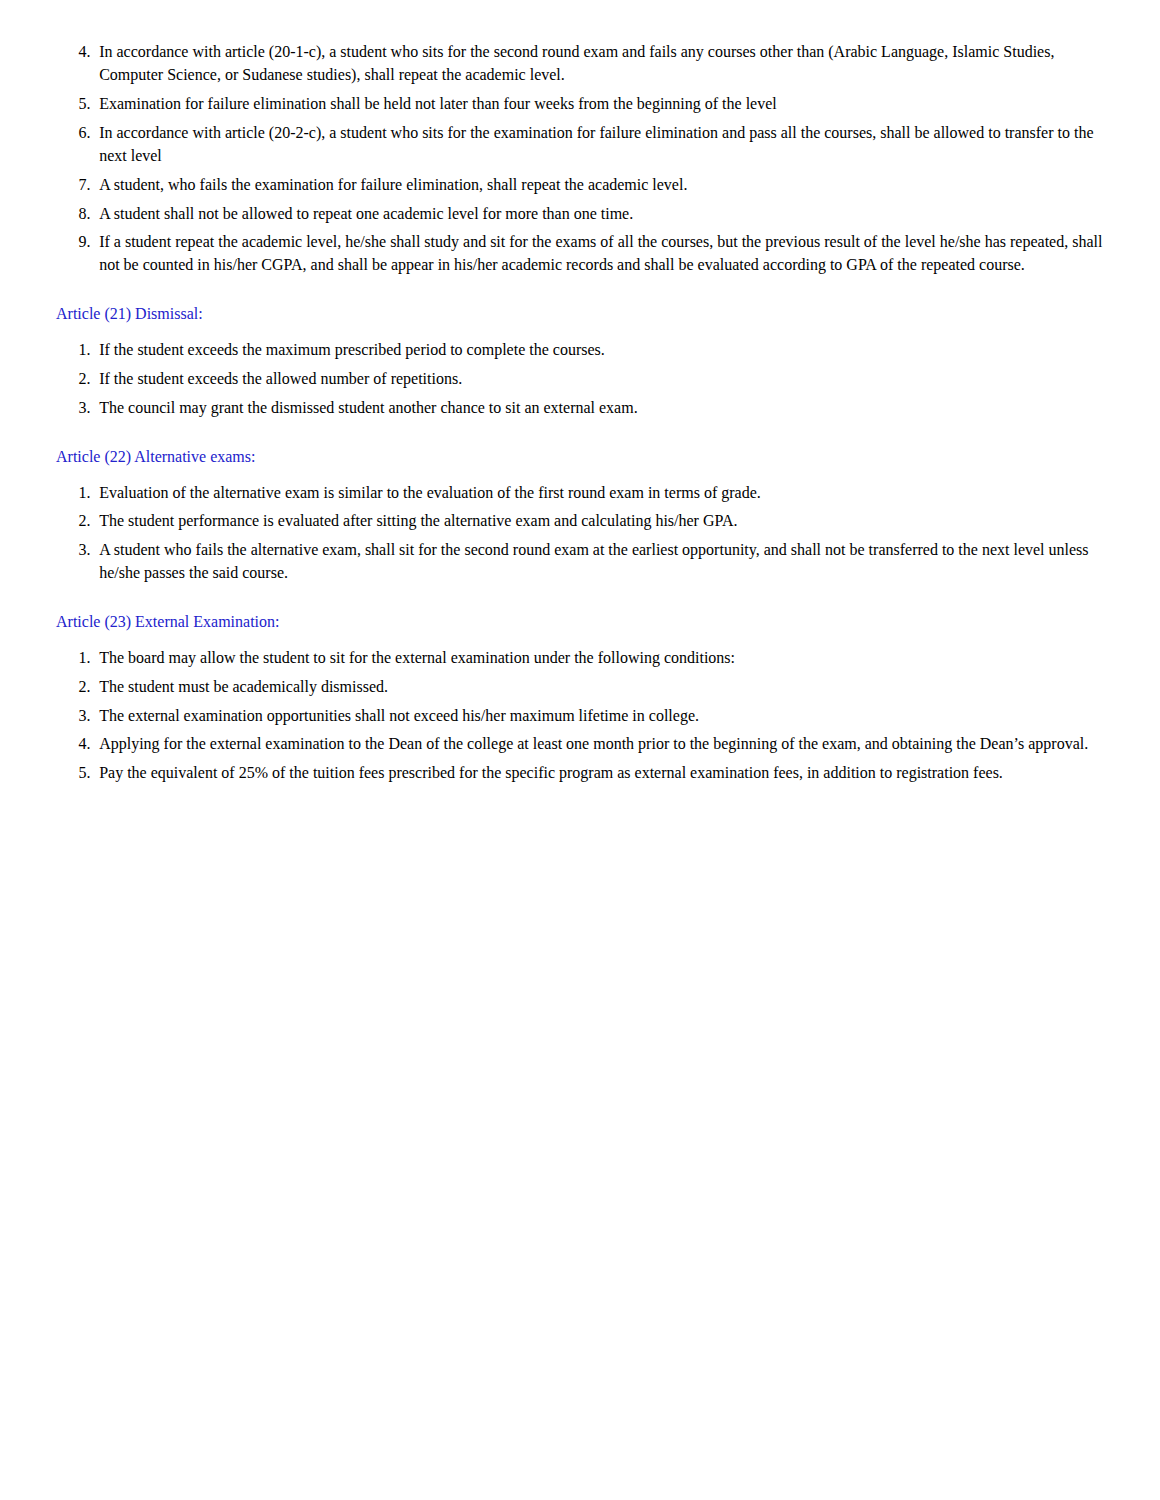In accordance with article (20-1-c), a student who sits for the second round exam and fails any courses other than (Arabic Language, Islamic Studies, Computer Science, or Sudanese studies), shall repeat the academic level.
Examination for failure elimination shall be held not later than four weeks from the beginning of the level
In accordance with article (20-2-c), a student who sits for the examination for failure elimination and pass all the courses, shall be allowed to transfer to the next level
A student, who fails the examination for failure elimination, shall repeat the academic level.
A student shall not be allowed to repeat one academic level for more than one time.
If a student repeat the academic level, he/she shall study and sit for the exams of all the courses, but the previous result of the level he/she has repeated, shall not be counted in his/her CGPA, and shall be appear in his/her academic records and shall be evaluated according to GPA of the repeated course.
Article (21) Dismissal:
If the student exceeds the maximum prescribed period to complete the courses.
If the student exceeds the allowed number of repetitions.
The council may grant the dismissed student another chance to sit an external exam.
Article (22) Alternative exams:
Evaluation of the alternative exam is similar to the evaluation of the first round exam in terms of grade.
The student performance is evaluated after sitting the alternative exam and calculating his/her GPA.
A student who fails the alternative exam, shall sit for the second round exam at the earliest opportunity, and shall not be transferred to the next level unless he/she passes the said course.
Article (23) External Examination:
The board may allow the student to sit for the external examination under the following conditions:
The student must be academically dismissed.
The external examination opportunities shall not exceed his/her maximum lifetime in college.
Applying for the external examination to the Dean of the college at least one month prior to the beginning of the exam, and obtaining the Dean’s approval.
Pay the equivalent of 25% of the tuition fees prescribed for the specific program as external examination fees, in addition to registration fees.